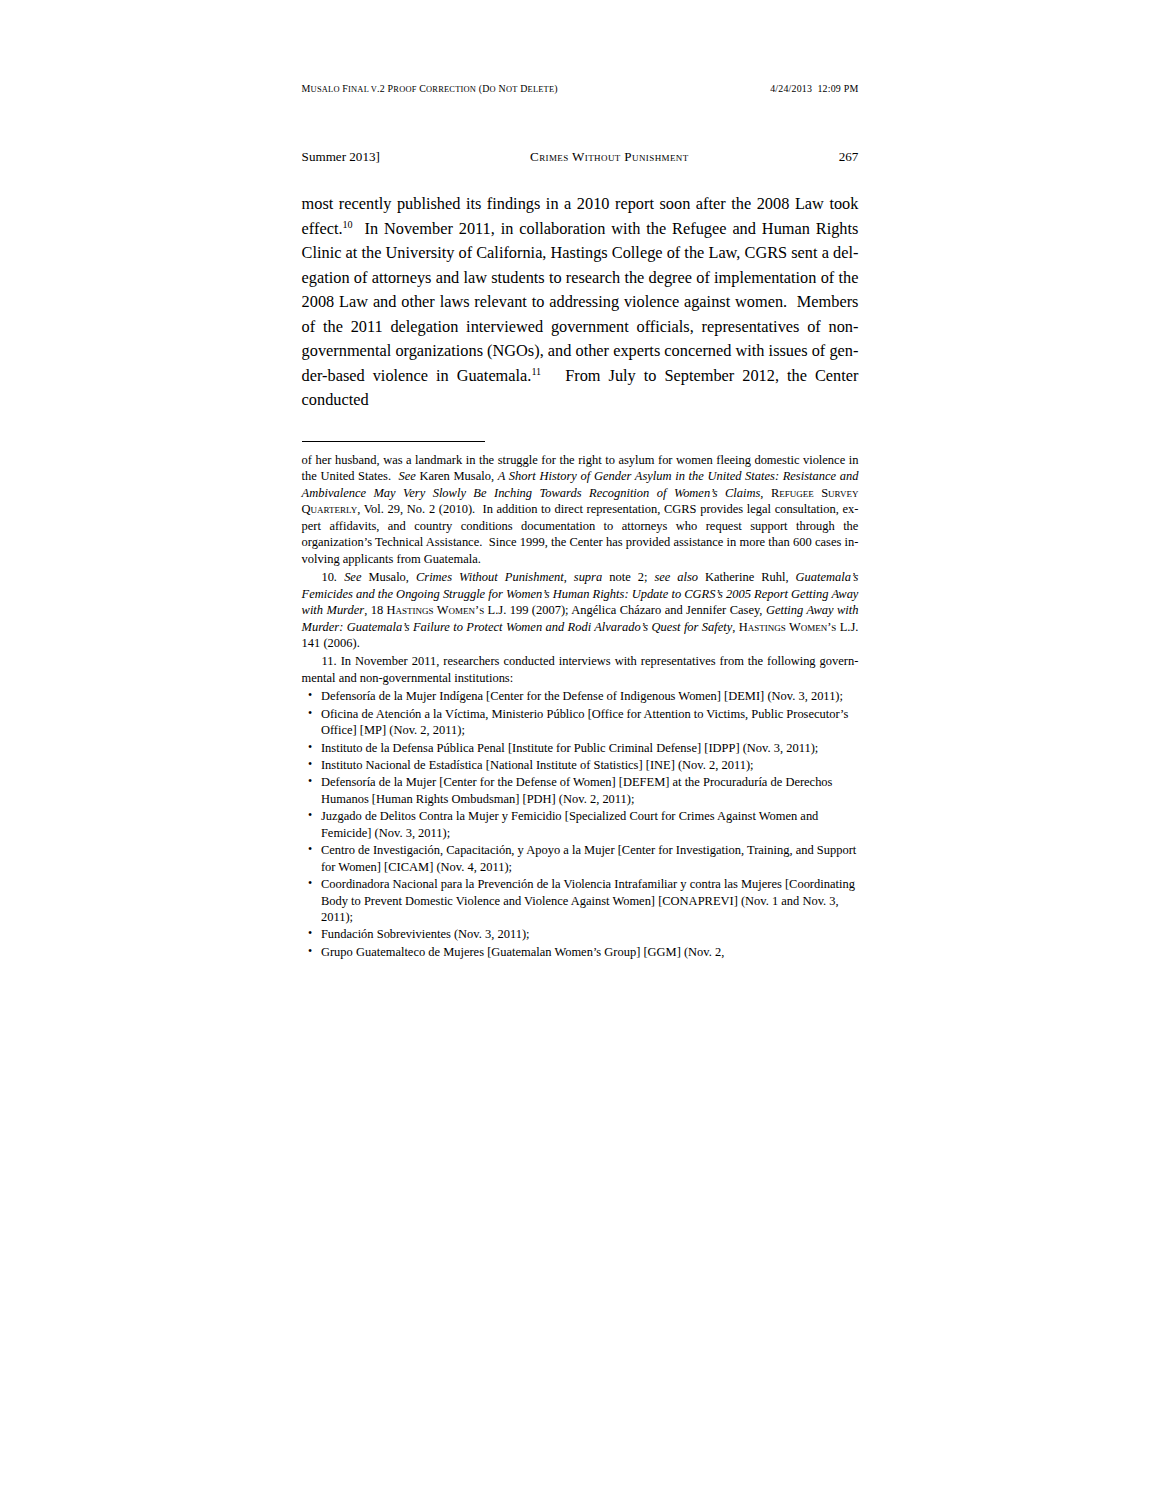MUSALO FINAL V.2 PROOF CORRECTION (DO NOT DELETE) 4/24/2013 12:09 PM
Summer 2013] Crimes Without Punishment 267
most recently published its findings in a 2010 report soon after the 2008 Law took effect.10 In November 2011, in collaboration with the Refugee and Human Rights Clinic at the University of California, Hastings College of the Law, CGRS sent a delegation of attorneys and law students to research the degree of implementation of the 2008 Law and other laws relevant to addressing violence against women. Members of the 2011 delegation interviewed government officials, representatives of nongovernmental organizations (NGOs), and other experts concerned with issues of gender-based violence in Guatemala.11 From July to September 2012, the Center conducted
of her husband, was a landmark in the struggle for the right to asylum for women fleeing domestic violence in the United States. See Karen Musalo, A Short History of Gender Asylum in the United States: Resistance and Ambivalence May Very Slowly Be Inching Towards Recognition of Women’s Claims, Refugee Survey Quarterly, Vol. 29, No. 2 (2010). In addition to direct representation, CGRS provides legal consultation, expert affidavits, and country conditions documentation to attorneys who request support through the organization’s Technical Assistance. Since 1999, the Center has provided assistance in more than 600 cases involving applicants from Guatemala.
10. See Musalo, Crimes Without Punishment, supra note 2; see also Katherine Ruhl, Guatemala’s Femicides and the Ongoing Struggle for Women’s Human Rights: Update to CGRS’s 2005 Report Getting Away with Murder, 18 Hastings Women’s L.J. 199 (2007); Angélica Cházaro and Jennifer Casey, Getting Away with Murder: Guatemala’s Failure to Protect Women and Rodi Alvarado’s Quest for Safety, Hastings Women’s L.J. 141 (2006).
11. In November 2011, researchers conducted interviews with representatives from the following governmental and non-governmental institutions:
Defensoría de la Mujer Indígena [Center for the Defense of Indigenous Women] [DEMI] (Nov. 3, 2011);
Oficina de Atención a la Víctima, Ministerio Público [Office for Attention to Victims, Public Prosecutor’s Office] [MP] (Nov. 2, 2011);
Instituto de la Defensa Pública Penal [Institute for Public Criminal Defense] [IDPP] (Nov. 3, 2011);
Instituto Nacional de Estadística [National Institute of Statistics] [INE] (Nov. 2, 2011);
Defensoría de la Mujer [Center for the Defense of Women] [DEFEM] at the Procuraduría de Derechos Humanos [Human Rights Ombudsman] [PDH] (Nov. 2, 2011);
Juzgado de Delitos Contra la Mujer y Femicidio [Specialized Court for Crimes Against Women and Femicide] (Nov. 3, 2011);
Centro de Investigación, Capacitación, y Apoyo a la Mujer [Center for Investigation, Training, and Support for Women] [CICAM] (Nov. 4, 2011);
Coordinadora Nacional para la Prevención de la Violencia Intrafamiliar y contra las Mujeres [Coordinating Body to Prevent Domestic Violence and Violence Against Women] [CONAPREVI] (Nov. 1 and Nov. 3, 2011);
Fundación Sobrevivientes (Nov. 3, 2011);
Grupo Guatemalteco de Mujeres [Guatemalan Women’s Group] [GGM] (Nov. 2,